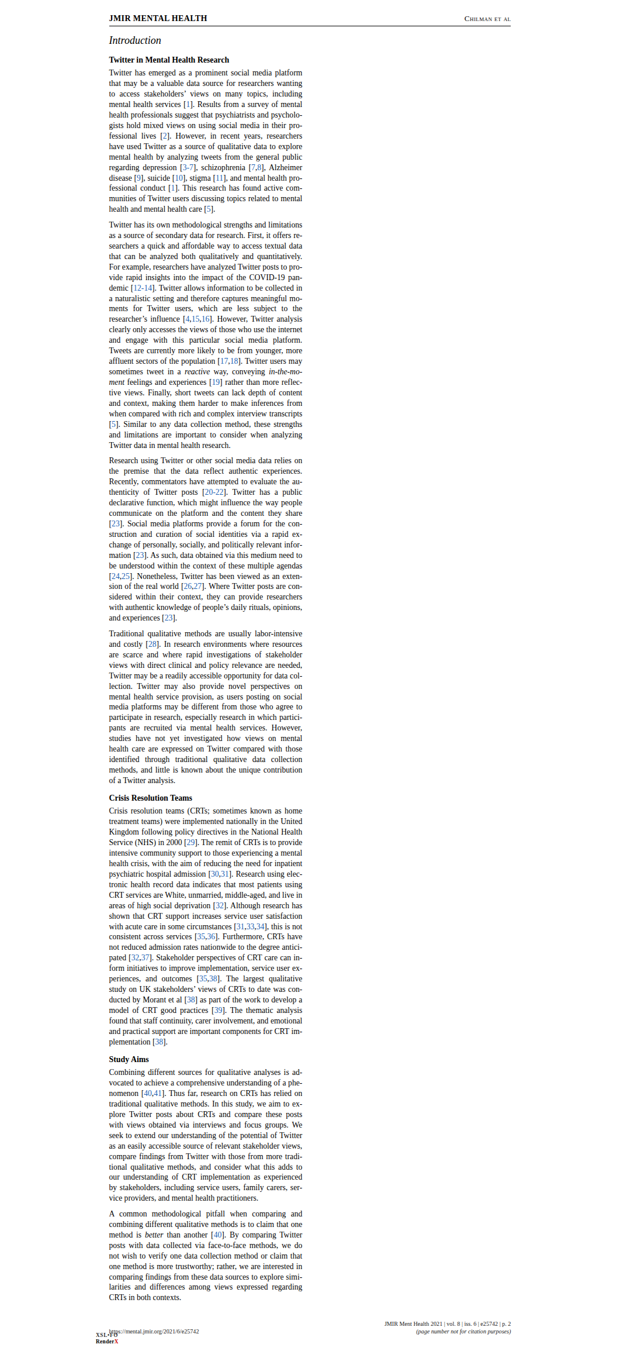JMIR Mental Health
Chilman et al
Introduction
Twitter in Mental Health Research
Twitter has emerged as a prominent social media platform that may be a valuable data source for researchers wanting to access stakeholders’ views on many topics, including mental health services [1]. Results from a survey of mental health professionals suggest that psychiatrists and psychologists hold mixed views on using social media in their professional lives [2]. However, in recent years, researchers have used Twitter as a source of qualitative data to explore mental health by analyzing tweets from the general public regarding depression [3-7], schizophrenia [7,8], Alzheimer disease [9], suicide [10], stigma [11], and mental health professional conduct [1]. This research has found active communities of Twitter users discussing topics related to mental health and mental health care [5].
Twitter has its own methodological strengths and limitations as a source of secondary data for research. First, it offers researchers a quick and affordable way to access textual data that can be analyzed both qualitatively and quantitatively. For example, researchers have analyzed Twitter posts to provide rapid insights into the impact of the COVID-19 pandemic [12-14]. Twitter allows information to be collected in a naturalistic setting and therefore captures meaningful moments for Twitter users, which are less subject to the researcher’s influence [4,15,16]. However, Twitter analysis clearly only accesses the views of those who use the internet and engage with this particular social media platform. Tweets are currently more likely to be from younger, more affluent sectors of the population [17,18]. Twitter users may sometimes tweet in a reactive way, conveying in-the-moment feelings and experiences [19] rather than more reflective views. Finally, short tweets can lack depth of content and context, making them harder to make inferences from when compared with rich and complex interview transcripts [5]. Similar to any data collection method, these strengths and limitations are important to consider when analyzing Twitter data in mental health research.
Research using Twitter or other social media data relies on the premise that the data reflect authentic experiences. Recently, commentators have attempted to evaluate the authenticity of Twitter posts [20-22]. Twitter has a public declarative function, which might influence the way people communicate on the platform and the content they share [23]. Social media platforms provide a forum for the construction and curation of social identities via a rapid exchange of personally, socially, and politically relevant information [23]. As such, data obtained via this medium need to be understood within the context of these multiple agendas [24,25]. Nonetheless, Twitter has been viewed as an extension of the real world [26,27]. Where Twitter posts are considered within their context, they can provide researchers with authentic knowledge of people’s daily rituals, opinions, and experiences [23].
Traditional qualitative methods are usually labor-intensive and costly [28]. In research environments where resources are scarce and where rapid investigations of stakeholder views with direct clinical and policy relevance are needed, Twitter may be a readily accessible opportunity for data collection. Twitter may also provide novel perspectives on mental health service provision, as users posting on social media platforms may be different from those who agree to participate in research, especially research in which participants are recruited via mental health services. However, studies have not yet investigated how views on mental health care are expressed on Twitter compared with those identified through traditional qualitative data collection methods, and little is known about the unique contribution of a Twitter analysis.
Crisis Resolution Teams
Crisis resolution teams (CRTs; sometimes known as home treatment teams) were implemented nationally in the United Kingdom following policy directives in the National Health Service (NHS) in 2000 [29]. The remit of CRTs is to provide intensive community support to those experiencing a mental health crisis, with the aim of reducing the need for inpatient psychiatric hospital admission [30,31]. Research using electronic health record data indicates that most patients using CRT services are White, unmarried, middle-aged, and live in areas of high social deprivation [32]. Although research has shown that CRT support increases service user satisfaction with acute care in some circumstances [31,33,34], this is not consistent across services [35,36]. Furthermore, CRTs have not reduced admission rates nationwide to the degree anticipated [32,37]. Stakeholder perspectives of CRT care can inform initiatives to improve implementation, service user experiences, and outcomes [35,38]. The largest qualitative study on UK stakeholders’ views of CRTs to date was conducted by Morant et al [38] as part of the work to develop a model of CRT good practices [39]. The thematic analysis found that staff continuity, carer involvement, and emotional and practical support are important components for CRT implementation [38].
Study Aims
Combining different sources for qualitative analyses is advocated to achieve a comprehensive understanding of a phenomenon [40,41]. Thus far, research on CRTs has relied on traditional qualitative methods. In this study, we aim to explore Twitter posts about CRTs and compare these posts with views obtained via interviews and focus groups. We seek to extend our understanding of the potential of Twitter as an easily accessible source of relevant stakeholder views, compare findings from Twitter with those from more traditional qualitative methods, and consider what this adds to our understanding of CRT implementation as experienced by stakeholders, including service users, family carers, service providers, and mental health practitioners.
A common methodological pitfall when comparing and combining different qualitative methods is to claim that one method is better than another [40]. By comparing Twitter posts with data collected via face-to-face methods, we do not wish to verify one data collection method or claim that one method is more trustworthy; rather, we are interested in comparing findings from these data sources to explore similarities and differences among views expressed regarding CRTs in both contexts.
https://mental.jmir.org/2021/6/e25742
JMIR Ment Health 2021 | vol. 8 | iss. 6 | e25742 | p. 2
(page number not for citation purposes)
XSL•FO
Render X